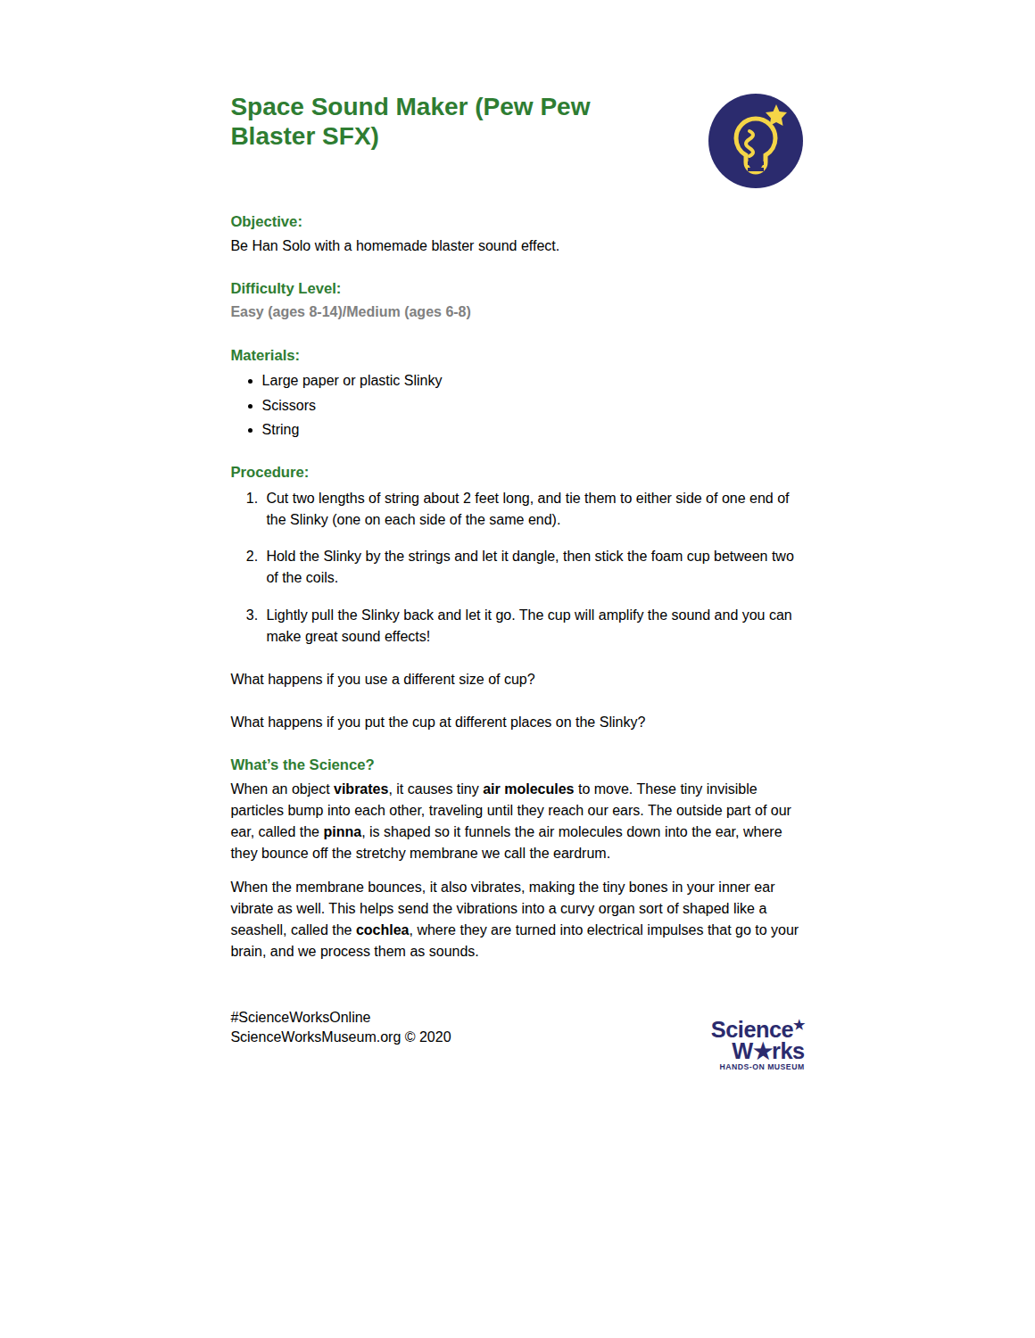Space Sound Maker (Pew Pew Blaster SFX)
Objective:
Be Han Solo with a homemade blaster sound effect.
Difficulty Level:
Easy (ages 8-14)/Medium (ages 6-8)
Materials:
Large paper or plastic Slinky
Scissors
String
Procedure:
Cut two lengths of string about 2 feet long, and tie them to either side of one end of the Slinky (one on each side of the same end).
Hold the Slinky by the strings and let it dangle, then stick the foam cup between two of the coils.
Lightly pull the Slinky back and let it go. The cup will amplify the sound and you can make great sound effects!
What happens if you use a different size of cup?
What happens if you put the cup at different places on the Slinky?
What’s the Science?
When an object vibrates, it causes tiny air molecules to move. These tiny invisible particles bump into each other, traveling until they reach our ears. The outside part of our ear, called the pinna, is shaped so it funnels the air molecules down into the ear, where they bounce off the stretchy membrane we call the eardrum.
When the membrane bounces, it also vibrates, making the tiny bones in your inner ear vibrate as well. This helps send the vibrations into a curvy organ sort of shaped like a seashell, called the cochlea, where they are turned into electrical impulses that go to your brain, and we process them as sounds.
#ScienceWorksOnline
ScienceWorksMuseum.org © 2020
Science★
W★rks
HANDS-ON MUSEUM